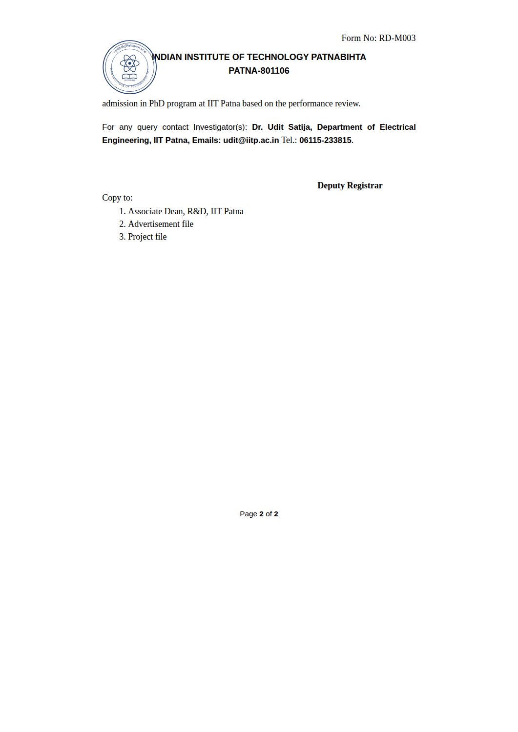Form No: RD-M003
भारतीय प्रौद्योगिकी संस्थान पटना INDIAN INSTITUTE OF TECHNOLOGY PATNA ज्ञानं परमं ध्येयम्
INDIAN INSTITUTE OF TECHNOLOGY PATNABIHTA
PATNA-801106
admission in PhD program at IIT Patna based on the performance review.
For any query contact Investigator(s): Dr. Udit Satija, Department of Electrical Engineering, IIT Patna, Emails: udit@iitp.ac.in Tel.: 06115-233815.
Deputy Registrar
Copy to:
Associate Dean, R&D, IIT Patna
Advertisement file
Project file
Page 2 of 2